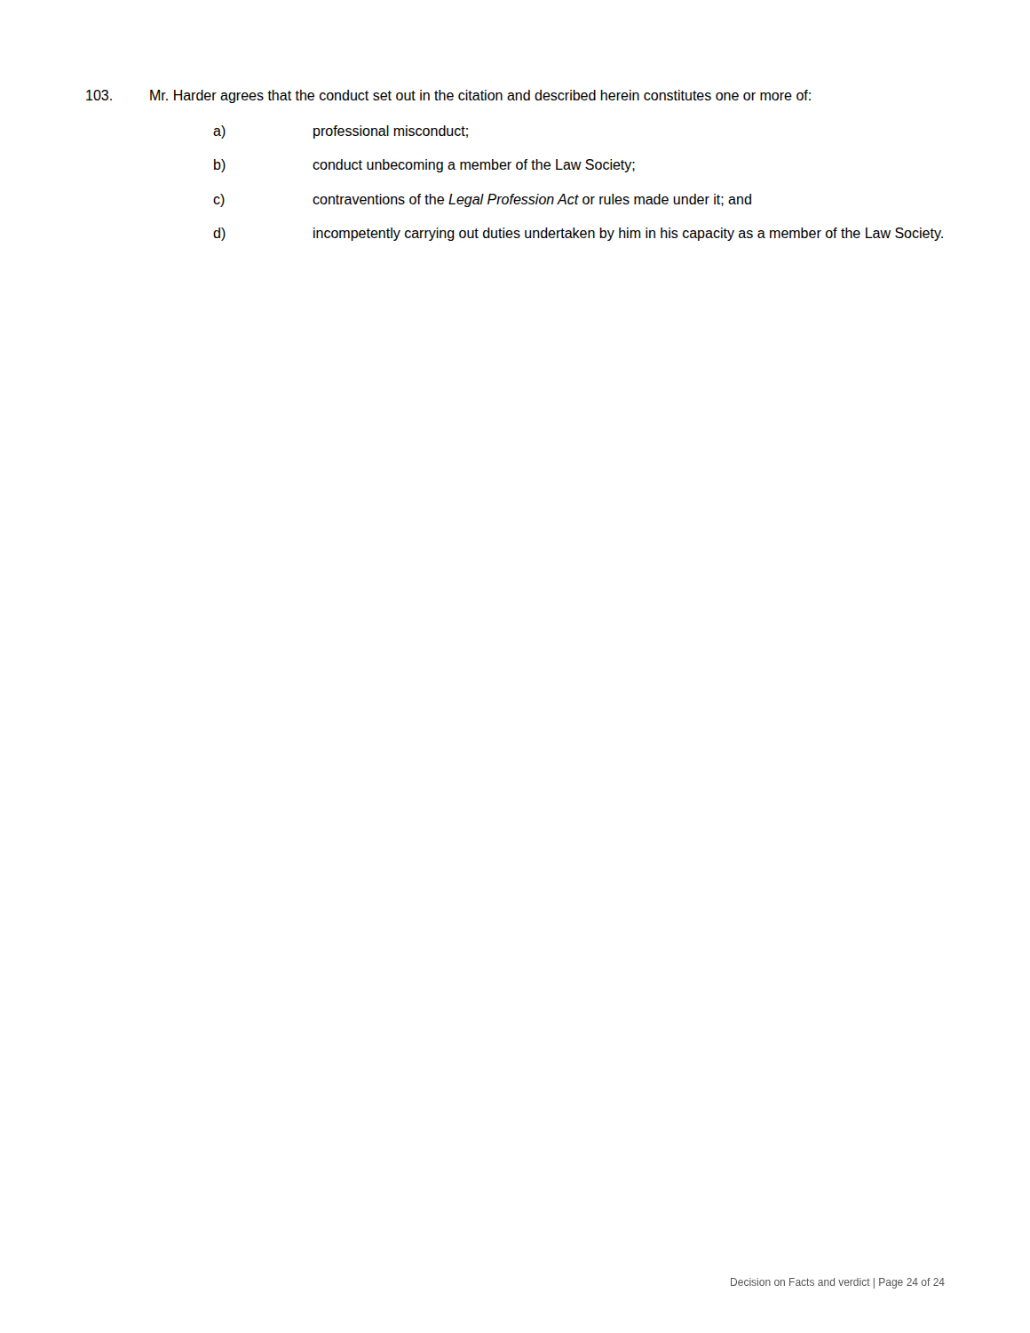103. Mr. Harder agrees that the conduct set out in the citation and described herein constitutes one or more of:
a) professional misconduct;
b) conduct unbecoming a member of the Law Society;
c) contraventions of the Legal Profession Act or rules made under it; and
d) incompetently carrying out duties undertaken by him in his capacity as a member of the Law Society.
Decision on Facts and verdict | Page 24 of 24